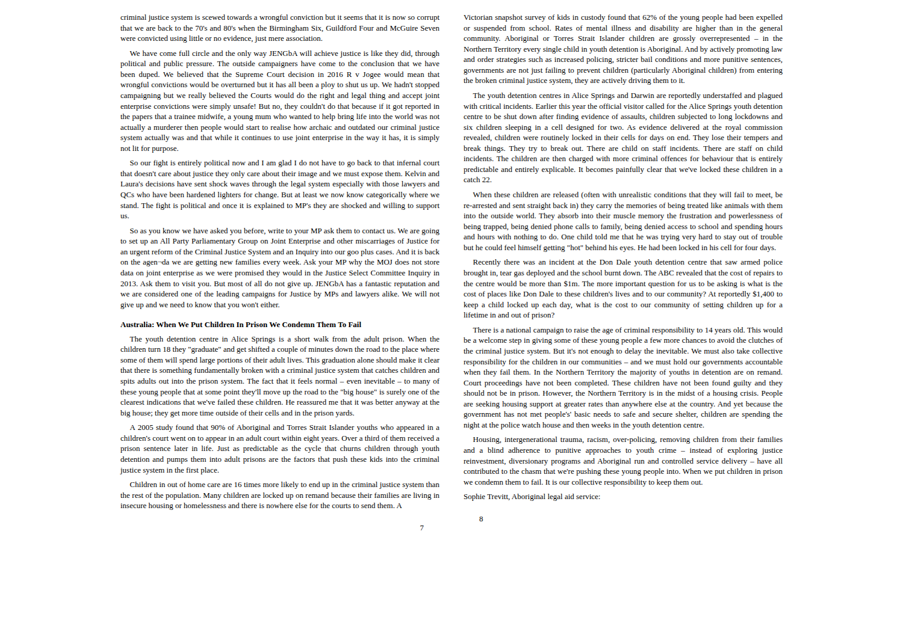criminal justice system is scewed towards a wrongful conviction but it seems that it is now so corrupt that we are back to the 70's and 80's when the Birmingham Six, Guildford Four and McGuire Seven were convicted using little or no evidence, just mere association.
We have come full circle and the only way JENGbA will achieve justice is like they did, through political and public pressure. The outside campaigners have come to the conclusion that we have been duped. We believed that the Supreme Court decision in 2016 R v Jogee would mean that wrongful convictions would be overturned but it has all been a ploy to shut us up. We hadn't stopped campaigning but we really believed the Courts would do the right and legal thing and accept joint enterprise convictions were simply unsafe! But no, they couldn't do that because if it got reported in the papers that a trainee midwife, a young mum who wanted to help bring life into the world was not actually a murderer then people would start to realise how archaic and outdated our criminal justice system actually was and that while it continues to use joint enterprise in the way it has, it is simply not lit for purpose.
So our fight is entirely political now and I am glad I do not have to go back to that infernal court that doesn't care about justice they only care about their image and we must expose them. Kelvin and Laura's decisions have sent shock waves through the legal system especially with those lawyers and QCs who have been hardened lighters for change. But at least we now know categorically where we stand. The fight is political and once it is explained to MP's they are shocked and willing to support us.
So as you know we have asked you before, write to your MP ask them to contact us. We are going to set up an All Party Parliamentary Group on Joint Enterprise and other miscarriages of Justice for an urgent reform of the Criminal Justice System and an Inquiry into our goo plus cases. And it is back on the agen¬da we are getting new families every week. Ask your MP why the MOJ does not store data on joint enterprise as we were promised they would in the Justice Select Committee Inquiry in 2013. Ask them to visit you. But most of all do not give up. JENGbA has a fantastic reputation and we are considered one of the leading campaigns for Justice by MPs and lawyers alike. We will not give up and we need to know that you won't either.
Australia: When We Put Children In Prison We Condemn Them To Fail
The youth detention centre in Alice Springs is a short walk from the adult prison. When the children turn 18 they "graduate" and get shifted a couple of minutes down the road to the place where some of them will spend large portions of their adult lives. This graduation alone should make it clear that there is something fundamentally broken with a criminal justice system that catches children and spits adults out into the prison system. The fact that it feels normal – even inevitable – to many of these young people that at some point they'll move up the road to the "big house" is surely one of the clearest indications that we've failed these children. He reassured me that it was better anyway at the big house; they get more time outside of their cells and in the prison yards.
A 2005 study found that 90% of Aboriginal and Torres Strait Islander youths who appeared in a children's court went on to appear in an adult court within eight years. Over a third of them received a prison sentence later in life. Just as predictable as the cycle that churns children through youth detention and pumps them into adult prisons are the factors that push these kids into the criminal justice system in the first place.
Children in out of home care are 16 times more likely to end up in the criminal justice system than the rest of the population. Many children are locked up on remand because their families are living in insecure housing or homelessness and there is nowhere else for the courts to send them. A
7
Victorian snapshot survey of kids in custody found that 62% of the young people had been expelled or suspended from school. Rates of mental illness and disability are higher than in the general community. Aboriginal or Torres Strait Islander children are grossly overrepresented – in the Northern Territory every single child in youth detention is Aboriginal. And by actively promoting law and order strategies such as increased policing, stricter bail conditions and more punitive sentences, governments are not just failing to prevent children (particularly Aboriginal children) from entering the broken criminal justice system, they are actively driving them to it.
The youth detention centres in Alice Springs and Darwin are reportedly understaffed and plagued with critical incidents. Earlier this year the official visitor called for the Alice Springs youth detention centre to be shut down after finding evidence of assaults, children subjected to long lockdowns and six children sleeping in a cell designed for two. As evidence delivered at the royal commission revealed, children were routinely locked in their cells for days on end. They lose their tempers and break things. They try to break out. There are child on staff incidents. There are staff on child incidents. The children are then charged with more criminal offences for behaviour that is entirely predictable and entirely explicable. It becomes painfully clear that we've locked these children in a catch 22.
When these children are released (often with unrealistic conditions that they will fail to meet, be re-arrested and sent straight back in) they carry the memories of being treated like animals with them into the outside world. They absorb into their muscle memory the frustration and powerlessness of being trapped, being denied phone calls to family, being denied access to school and spending hours and hours with nothing to do. One child told me that he was trying very hard to stay out of trouble but he could feel himself getting "hot" behind his eyes. He had been locked in his cell for four days.
Recently there was an incident at the Don Dale youth detention centre that saw armed police brought in, tear gas deployed and the school burnt down. The ABC revealed that the cost of repairs to the centre would be more than $1m. The more important question for us to be asking is what is the cost of places like Don Dale to these children's lives and to our community? At reportedly $1,400 to keep a child locked up each day, what is the cost to our community of setting children up for a lifetime in and out of prison?
There is a national campaign to raise the age of criminal responsibility to 14 years old. This would be a welcome step in giving some of these young people a few more chances to avoid the clutches of the criminal justice system. But it's not enough to delay the inevitable. We must also take collective responsibility for the children in our communities – and we must hold our governments accountable when they fail them. In the Northern Territory the majority of youths in detention are on remand. Court proceedings have not been completed. These children have not been found guilty and they should not be in prison. However, the Northern Territory is in the midst of a housing crisis. People are seeking housing support at greater rates than anywhere else at the country. And yet because the government has not met people's' basic needs to safe and secure shelter, children are spending the night at the police watch house and then weeks in the youth detention centre.
Housing, intergenerational trauma, racism, over-policing, removing children from their families and a blind adherence to punitive approaches to youth crime – instead of exploring justice reinvestment, diversionary programs and Aboriginal run and controlled service delivery – have all contributed to the chasm that we're pushing these young people into. When we put children in prison we condemn them to fail. It is our collective responsibility to keep them out.
Sophie Trevitt, Aboriginal legal aid service:
8